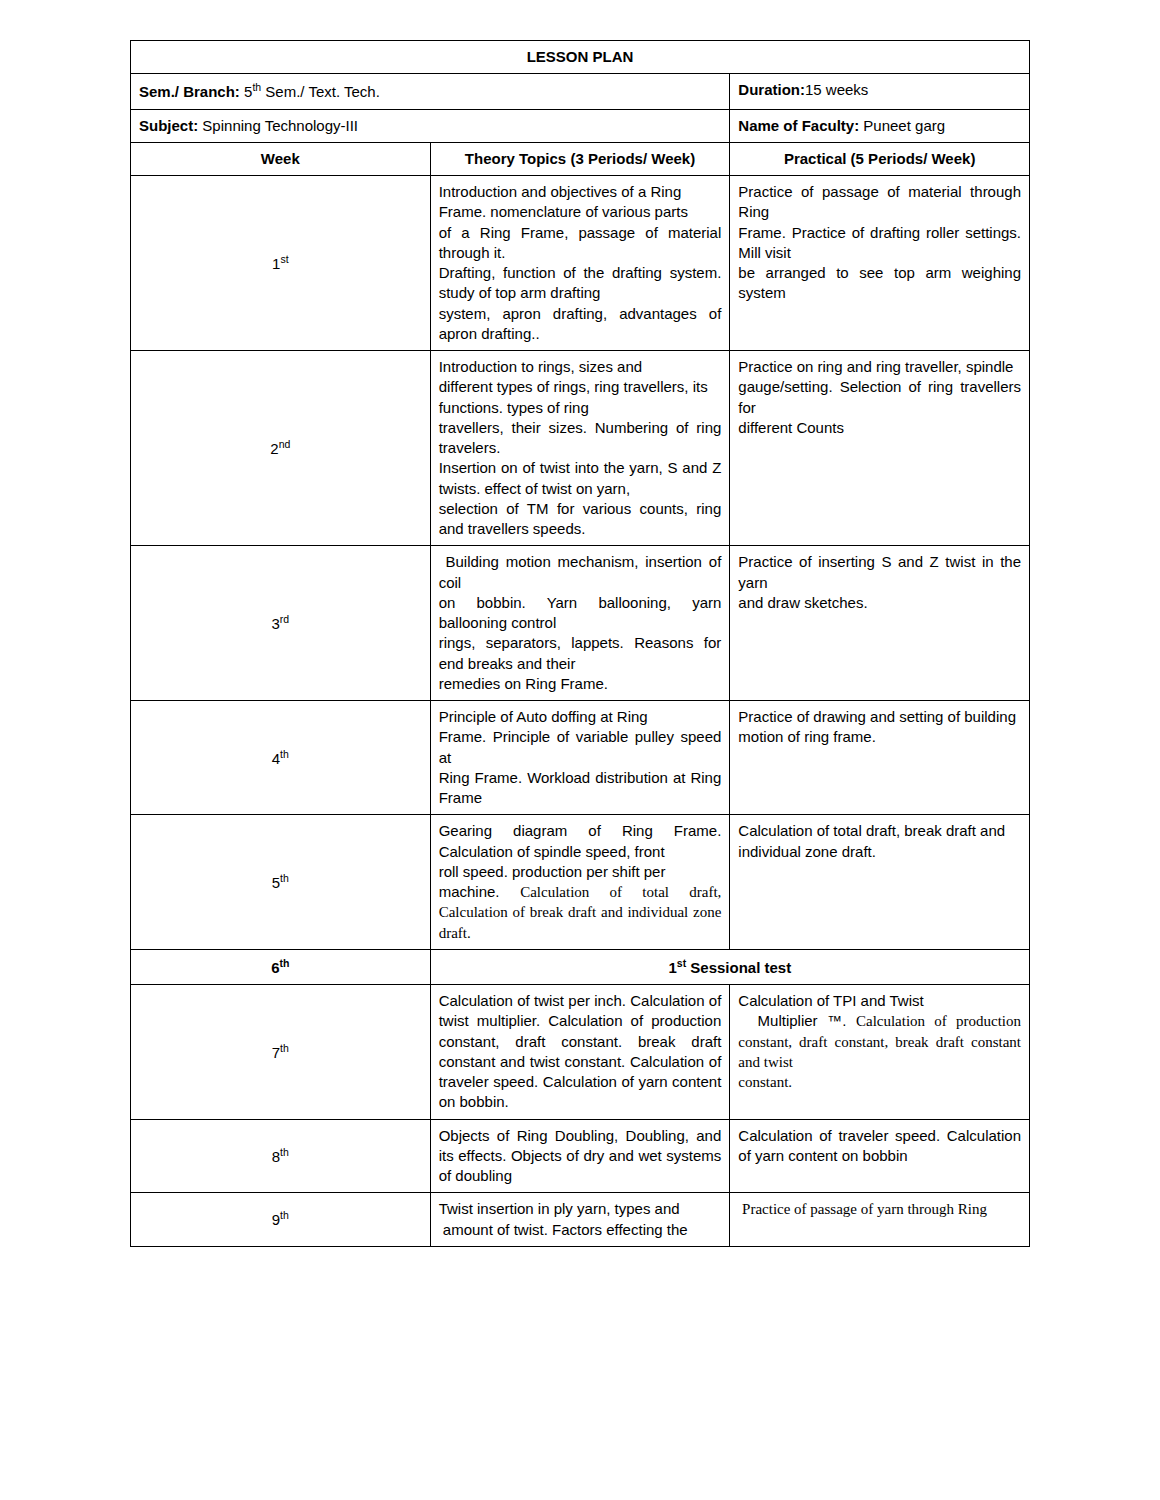| LESSON PLAN |
| Sem./ Branch: 5 th Sem./ Text. Tech. | Duration: 15 weeks |
| Subject: Spinning Technology-III | Name of Faculty: Puneet garg |
| Week | Theory Topics (3 Periods/ Week) | Practical (5 Periods/ Week) |
| 1 st | Introduction and objectives of a Ring Frame. nomenclature of various parts of a Ring Frame, passage of material through it. Drafting, function of the drafting system. study of top arm drafting system, apron drafting, advantages of apron drafting.. | Practice of passage of material through Ring Frame. Practice of drafting roller settings. Mill visit be arranged to see top arm weighing system |
| 2 nd | Introduction to rings, sizes and different types of rings, ring travellers, its functions. types of ring travellers, their sizes. Numbering of ring travelers. Insertion on of twist into the yarn, S and Z twists. effect of twist on yarn, selection of TM for various counts, ring and travellers speeds. | Practice on ring and ring traveller, spindle gauge/setting. Selection of ring travellers for different Counts |
| 3 rd | Building motion mechanism, insertion of coil on bobbin. Yarn ballooning, yarn ballooning control rings, separators, lappets. Reasons for end breaks and their remedies on Ring Frame. | Practice of inserting S and Z twist in the yarn and draw sketches. |
| 4 th | Principle of Auto doffing at Ring Frame. Principle of variable pulley speed at Ring Frame. Workload distribution at Ring Frame | Practice of drawing and setting of building motion of ring frame. |
| 5 th | Gearing diagram of Ring Frame. Calculation of spindle speed, front roll speed. production per shift per machine. Calculation of total draft, Calculation of break draft and individual zone draft. | Calculation of total draft, break draft and individual zone draft. |
| 6 th | 1 st Sessional test |
| 7 th | Calculation of twist per inch. Calculation of twist multiplier. Calculation of production constant, draft constant. break draft constant and twist constant. Calculation of traveler speed. Calculation of yarn content on bobbin. | Calculation of TPI and Twist Multiplier ™. Calculation of production constant, draft constant, break draft constant and twist constant. |
| 8 th | Objects of Ring Doubling, Doubling, and its effects. Objects of dry and wet systems of doubling | Calculation of traveler speed. Calculation of yarn content on bobbin |
| 9 th | Twist insertion in ply yarn, types and amount of twist. Factors effecting the | Practice of passage of yarn through Ring |